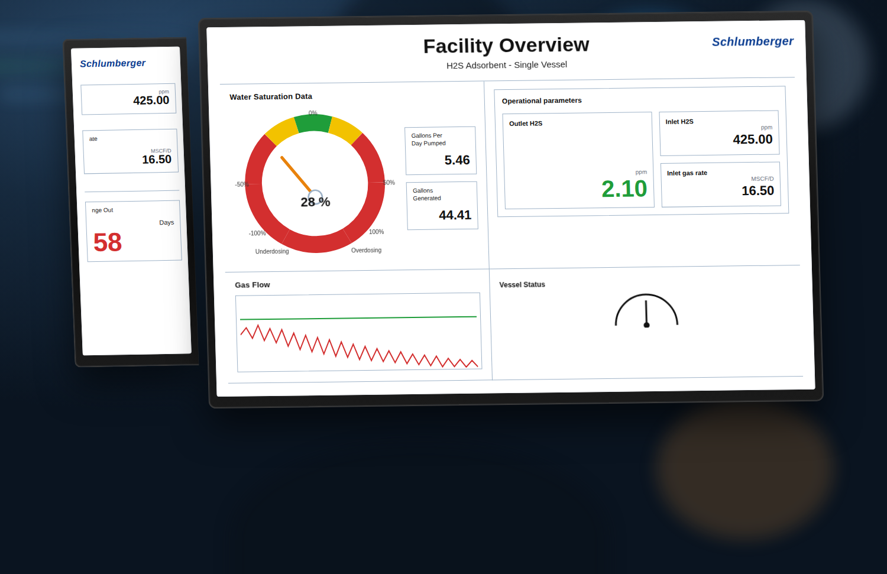Schlumberger
ppm
425.00
ate
MSCF/D
16.50
nge Out
Days
58
Facility Overview
H2S Adsorbent - Single Vessel
Schlumberger
Water Saturation Data
0% -50% 50% Underdosing Overdosing -100% 100%
28 %
Gallons Per
Day Pumped
5.46
Gallons
Generated
44.41
Operational parameters
Outlet H2S
ppm
2.10
Inlet H2S
ppm
425.00
Inlet gas rate
MSCF/D
16.50
Gas Flow
Vessel Status